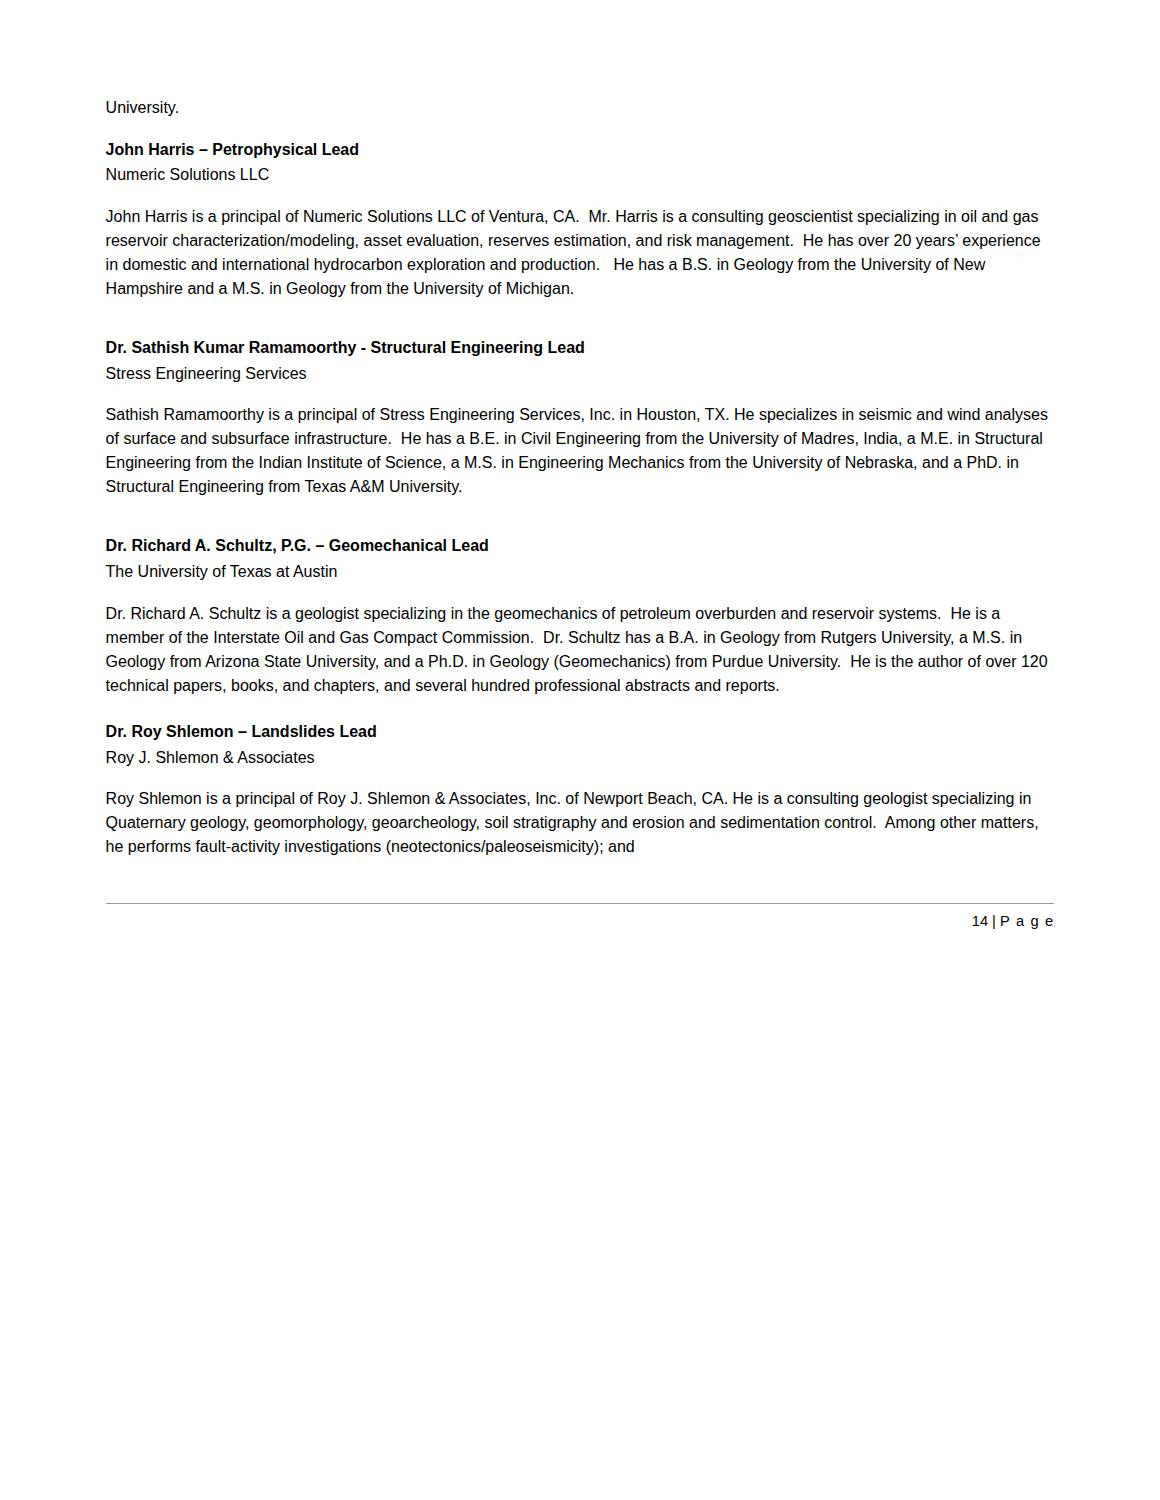University.
John Harris – Petrophysical Lead
Numeric Solutions LLC
John Harris is a principal of Numeric Solutions LLC of Ventura, CA. Mr. Harris is a consulting geoscientist specializing in oil and gas reservoir characterization/modeling, asset evaluation, reserves estimation, and risk management. He has over 20 years’ experience in domestic and international hydrocarbon exploration and production. He has a B.S. in Geology from the University of New Hampshire and a M.S. in Geology from the University of Michigan.
Dr. Sathish Kumar Ramamoorthy - Structural Engineering Lead
Stress Engineering Services
Sathish Ramamoorthy is a principal of Stress Engineering Services, Inc. in Houston, TX. He specializes in seismic and wind analyses of surface and subsurface infrastructure. He has a B.E. in Civil Engineering from the University of Madres, India, a M.E. in Structural Engineering from the Indian Institute of Science, a M.S. in Engineering Mechanics from the University of Nebraska, and a PhD. in Structural Engineering from Texas A&M University.
Dr. Richard A. Schultz, P.G. – Geomechanical Lead
The University of Texas at Austin
Dr. Richard A. Schultz is a geologist specializing in the geomechanics of petroleum overburden and reservoir systems. He is a member of the Interstate Oil and Gas Compact Commission. Dr. Schultz has a B.A. in Geology from Rutgers University, a M.S. in Geology from Arizona State University, and a Ph.D. in Geology (Geomechanics) from Purdue University. He is the author of over 120 technical papers, books, and chapters, and several hundred professional abstracts and reports.
Dr. Roy Shlemon – Landslides Lead
Roy J. Shlemon & Associates
Roy Shlemon is a principal of Roy J. Shlemon & Associates, Inc. of Newport Beach, CA. He is a consulting geologist specializing in Quaternary geology, geomorphology, geoarcheology, soil stratigraphy and erosion and sedimentation control. Among other matters, he performs fault-activity investigations (neotectonics/paleoseismicity); and
14 | P a g e